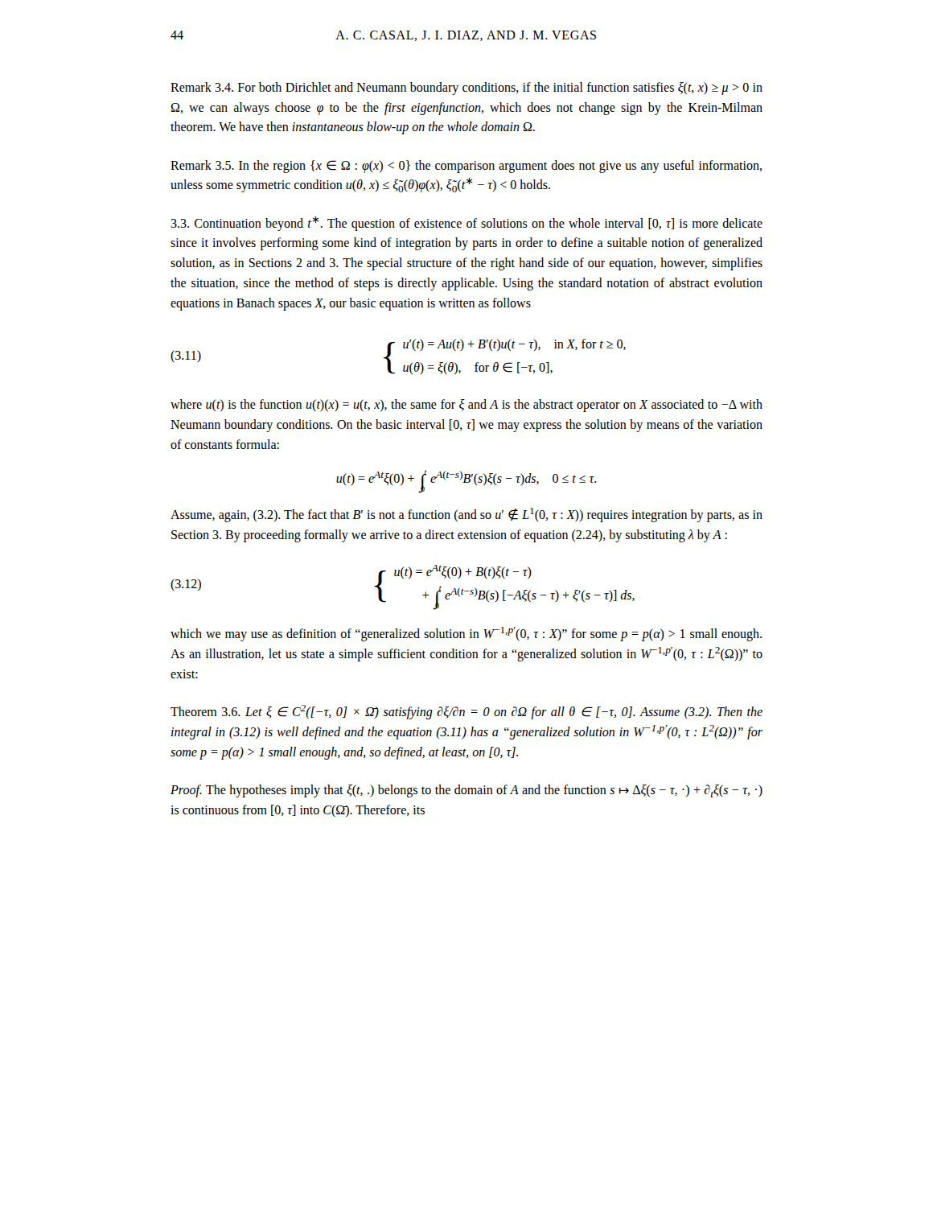44 A. C. CASAL, J. I. DIAZ, AND J. M. VEGAS 44
Remark 3.4. For both Dirichlet and Neumann boundary conditions, if the initial function satisfies ξ(t, x) ≥ μ > 0 in Ω, we can always choose φ to be the first eigenfunction, which does not change sign by the Krein-Milman theorem. We have then instantaneous blow-up on the whole domain Ω.
Remark 3.5. In the region {x ∈ Ω : φ(x) < 0} the comparison argument does not give us any useful information, unless some symmetric condition u(θ, x) ≤ ξ̃0(θ)φ(x), ξ̃0(t∗ − τ) < 0 holds.
3.3. Continuation beyond t∗. The question of existence of solutions on the whole interval [0, τ] is more delicate since it involves performing some kind of integration by parts in order to define a suitable notion of generalized solution, as in Sections 2 and 3. The special structure of the right hand side of our equation, however, simplifies the situation, since the method of steps is directly applicable. Using the standard notation of abstract evolution equations in Banach spaces X, our basic equation is written as follows
(3.11) {
u′(t) = Au(t) + B′(t)u(t − τ), in X, for t ≥ 0,
u(θ) = ξ(θ), for θ ∈ [−τ, 0],
where u(t) is the function u(t)(x) = u(t, x), the same for ξ and A is the abstract operator on X associated to −Δ with Neumann boundary conditions. On the basic interval [0, τ] we may express the solution by means of the variation of constants formula:
u(t) = eAtξ(0) + ∫t 0 eA(t−s)B′(s)ξ(s − τ)ds, 0 ≤ t ≤ τ.
Assume, again, (3.2). The fact that B′ is not a function (and so u′ ∉ L1(0, τ : X)) requires integration by parts, as in Section 3. By proceeding formally we arrive to a direct extension of equation (2.24), by substituting λ by A :
(3.12) {
u(t) = eAtξ(0) + B(t)ξ(t − τ)
+ ∫t 0 eA(t−s)B(s) [−Aξ(s − τ) + ξ′(s − τ)] ds,
which we may use as definition of “generalized solution in W−1,p′(0, τ : X)” for some p = p(α) > 1 small enough. As an illustration, let us state a simple sufficient condition for a “generalized solution in W−1,p′(0, τ : L2(Ω))” to exist:
Theorem 3.6. Let ξ ∈ C2([−τ, 0] × Ω̄) satisfying ∂ξ/∂n = 0 on ∂Ω for all θ ∈ [−τ, 0]. Assume (3.2). Then the integral in (3.12) is well defined and the equation (3.11) has a “generalized solution in W−1,p′(0, τ : L2(Ω))” for some p = p(α) > 1 small enough, and, so defined, at least, on [0, τ].
Proof. The hypotheses imply that ξ(t, .) belongs to the domain of A and the function s ↦ Δξ(s − τ, ·) + ∂tξ(s − τ, ·) is continuous from [0, τ] into C(Ω̄). Therefore, its